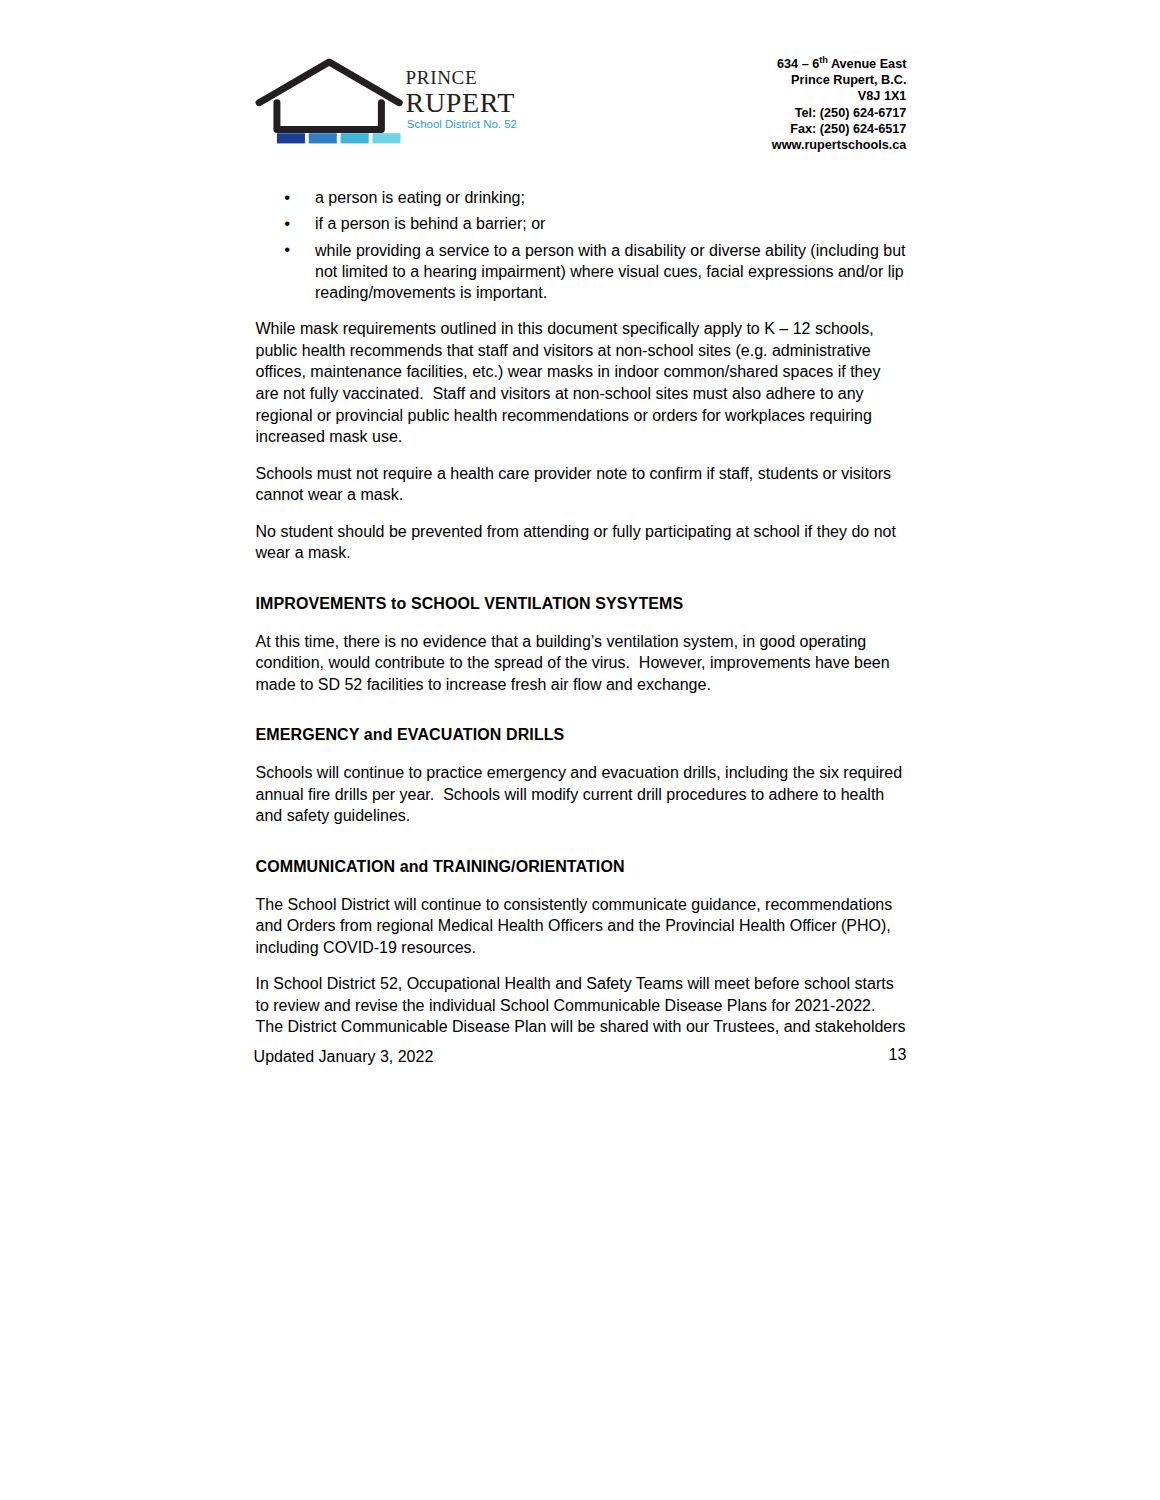PRINCE RUPERT School District No. 52
634 – 6th Avenue East
Prince Rupert, B.C.
V8J 1X1
Tel: (250) 624-6717
Fax: (250) 624-6517
www.rupertschools.ca
a person is eating or drinking;
if a person is behind a barrier; or
while providing a service to a person with a disability or diverse ability (including but not limited to a hearing impairment) where visual cues, facial expressions and/or lip reading/movements is important.
While mask requirements outlined in this document specifically apply to K – 12 schools, public health recommends that staff and visitors at non-school sites (e.g. administrative offices, maintenance facilities, etc.) wear masks in indoor common/shared spaces if they are not fully vaccinated. Staff and visitors at non-school sites must also adhere to any regional or provincial public health recommendations or orders for workplaces requiring increased mask use.
Schools must not require a health care provider note to confirm if staff, students or visitors cannot wear a mask.
No student should be prevented from attending or fully participating at school if they do not wear a mask.
IMPROVEMENTS to SCHOOL VENTILATION SYSYTEMS
At this time, there is no evidence that a building’s ventilation system, in good operating condition, would contribute to the spread of the virus. However, improvements have been made to SD 52 facilities to increase fresh air flow and exchange.
EMERGENCY and EVACUATION DRILLS
Schools will continue to practice emergency and evacuation drills, including the six required annual fire drills per year. Schools will modify current drill procedures to adhere to health and safety guidelines.
COMMUNICATION and TRAINING/ORIENTATION
The School District will continue to consistently communicate guidance, recommendations and Orders from regional Medical Health Officers and the Provincial Health Officer (PHO), including COVID-19 resources.
In School District 52, Occupational Health and Safety Teams will meet before school starts to review and revise the individual School Communicable Disease Plans for 2021-2022. The District Communicable Disease Plan will be shared with our Trustees, and stakeholders
Updated January 3, 2022
13